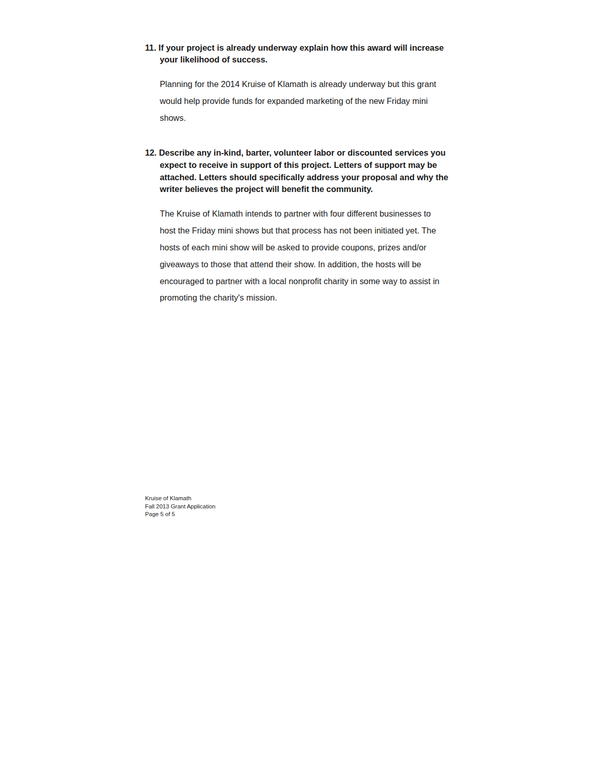11. If your project is already underway explain how this award will increase your likelihood of success.
Planning for the 2014 Kruise of Klamath is already underway but this grant would help provide funds for expanded marketing of the new Friday mini shows.
12. Describe any in-kind, barter, volunteer labor or discounted services you expect to receive in support of this project. Letters of support may be attached. Letters should specifically address your proposal and why the writer believes the project will benefit the community.
The Kruise of Klamath intends to partner with four different businesses to host the Friday mini shows but that process has not been initiated yet. The hosts of each mini show will be asked to provide coupons, prizes and/or giveaways to those that attend their show. In addition, the hosts will be encouraged to partner with a local nonprofit charity in some way to assist in promoting the charity's mission.
Kruise of Klamath
Fall 2013 Grant Application
Page 5 of 5